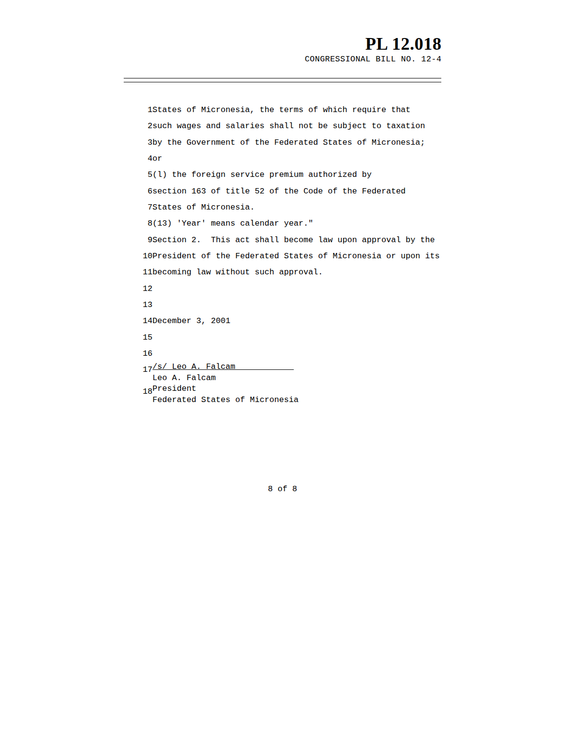PL 12.018
CONGRESSIONAL BILL NO. 12-4
| 1 | States of Micronesia, the terms of which require that |
| 2 | such wages and salaries shall not be subject to taxation |
| 3 | by the Government of the Federated States of Micronesia; |
| 4 | or |
| 5 | (l) the foreign service premium authorized by |
| 6 | section 163 of title 52 of the Code of the Federated |
| 7 | States of Micronesia. |
| 8 | (13) 'Year' means calendar year." |
| 9 | Section 2. This act shall become law upon approval by the |
| 10 | President of the Federated States of Micronesia or upon its |
| 11 | becoming law without such approval. |
| 12 | |
| 13 | |
| 14 | December 3, 2001 |
| 15 | |
| 16 | |
| 17 | /s/ Leo A. Falcam____________ Leo A. Falcam |
| 18 | President Federated States of Micronesia |
8 of 8